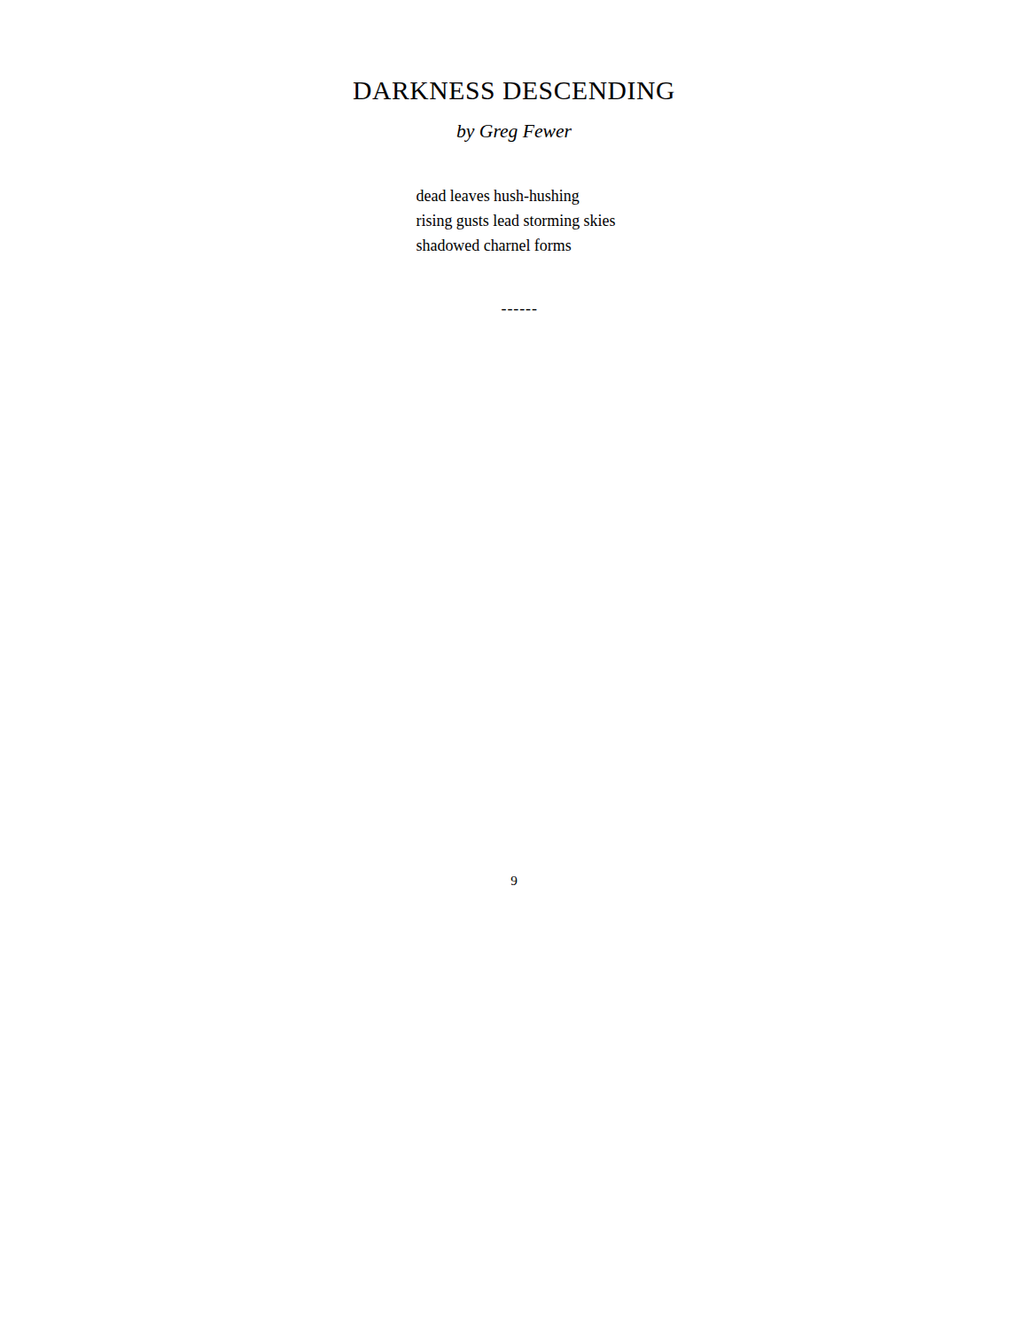Darkness Descending
by Greg Fewer
dead leaves hush-hushing
rising gusts lead storming skies
shadowed charnel forms
------
9